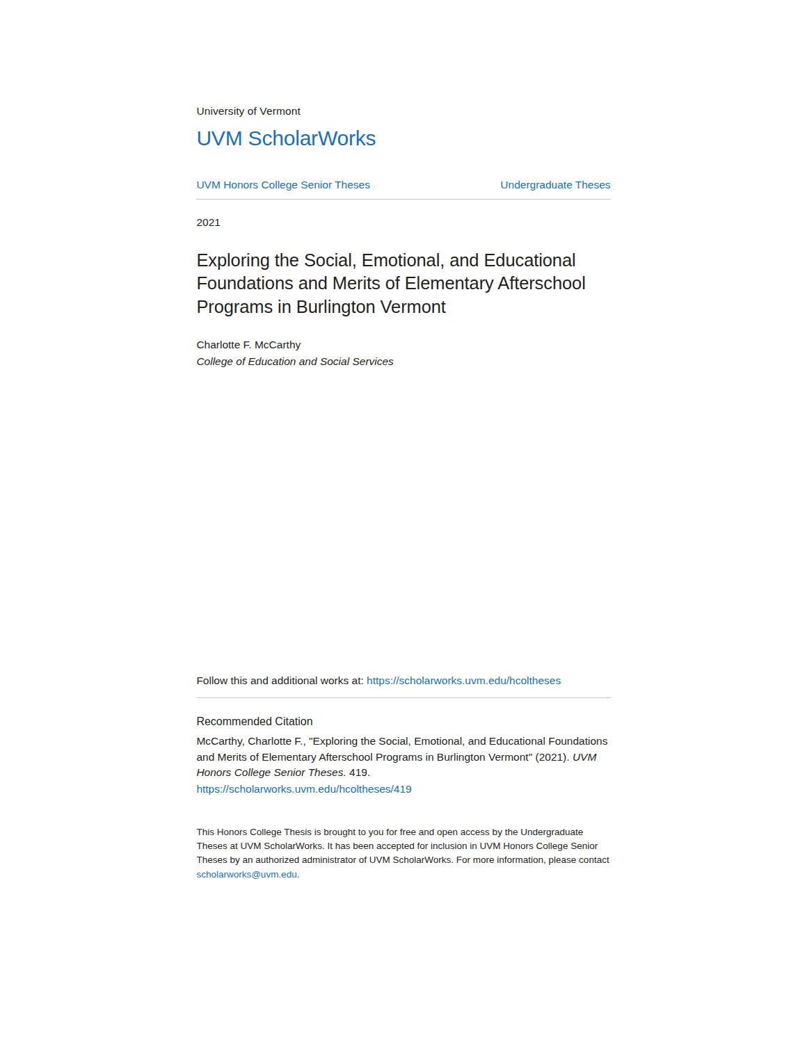University of Vermont
UVM ScholarWorks
UVM Honors College Senior Theses
Undergraduate Theses
2021
Exploring the Social, Emotional, and Educational Foundations and Merits of Elementary Afterschool Programs in Burlington Vermont
Charlotte F. McCarthy
College of Education and Social Services
Follow this and additional works at: https://scholarworks.uvm.edu/hcoltheses
Recommended Citation
McCarthy, Charlotte F., "Exploring the Social, Emotional, and Educational Foundations and Merits of Elementary Afterschool Programs in Burlington Vermont" (2021). UVM Honors College Senior Theses. 419.
https://scholarworks.uvm.edu/hcoltheses/419
This Honors College Thesis is brought to you for free and open access by the Undergraduate Theses at UVM ScholarWorks. It has been accepted for inclusion in UVM Honors College Senior Theses by an authorized administrator of UVM ScholarWorks. For more information, please contact scholarworks@uvm.edu.